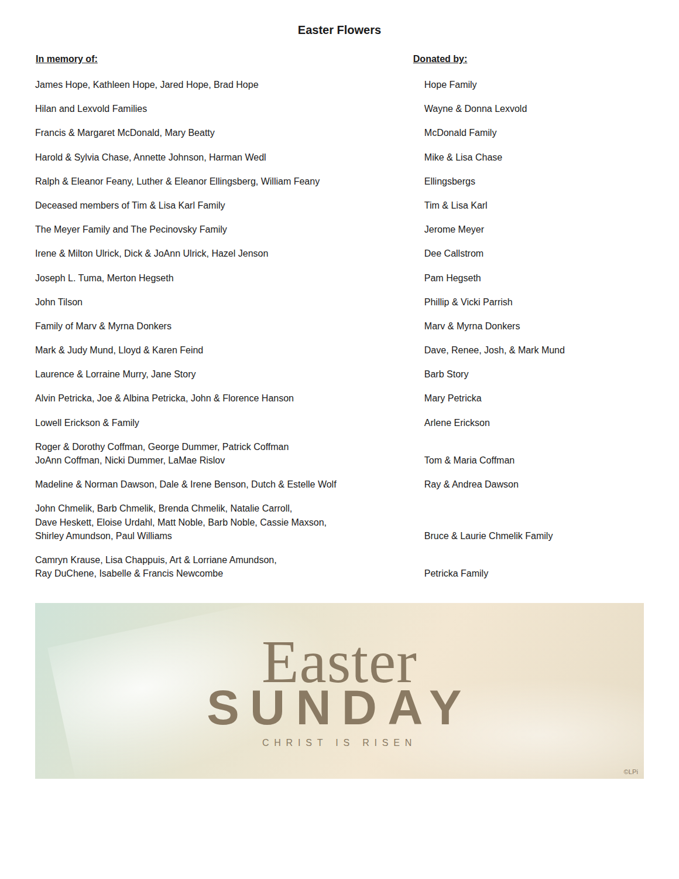Easter Flowers
| In memory of: | Donated by: |
| --- | --- |
| James Hope, Kathleen Hope, Jared Hope, Brad Hope | Hope Family |
| Hilan and Lexvold Families | Wayne & Donna Lexvold |
| Francis & Margaret McDonald, Mary Beatty | McDonald Family |
| Harold & Sylvia Chase, Annette Johnson, Harman Wedl | Mike & Lisa Chase |
| Ralph & Eleanor Feany, Luther & Eleanor Ellingsberg, William Feany | Ellingsbergs |
| Deceased members of Tim & Lisa Karl Family | Tim & Lisa Karl |
| The Meyer Family and The Pecinovsky Family | Jerome Meyer |
| Irene & Milton Ulrick, Dick & JoAnn Ulrick, Hazel Jenson | Dee Callstrom |
| Joseph L. Tuma, Merton Hegseth | Pam Hegseth |
| John Tilson | Phillip & Vicki Parrish |
| Family of Marv & Myrna Donkers | Marv & Myrna Donkers |
| Mark & Judy Mund, Lloyd & Karen Feind | Dave, Renee, Josh, & Mark Mund |
| Laurence & Lorraine Murry, Jane Story | Barb Story |
| Alvin Petricka, Joe & Albina Petricka, John & Florence Hanson | Mary Petricka |
| Lowell Erickson & Family | Arlene Erickson |
| Roger & Dorothy Coffman, George Dummer, Patrick Coffman JoAnn Coffman, Nicki Dummer, LaMae Rislov | Tom & Maria Coffman |
| Madeline & Norman Dawson, Dale & Irene Benson, Dutch & Estelle Wolf | Ray & Andrea Dawson |
| John Chmelik, Barb Chmelik, Brenda Chmelik, Natalie Carroll, Dave Heskett, Eloise Urdahl, Matt Noble, Barb Noble, Cassie Maxson, Shirley Amundson, Paul Williams | Bruce & Laurie Chmelik Family |
| Camryn Krause, Lisa Chappuis, Art & Lorriane Amundson, Ray DuChene, Isabelle & Francis Newcombe | Petricka Family |
Easter
SUNDAY
CHRIST IS RISEN
©LPi